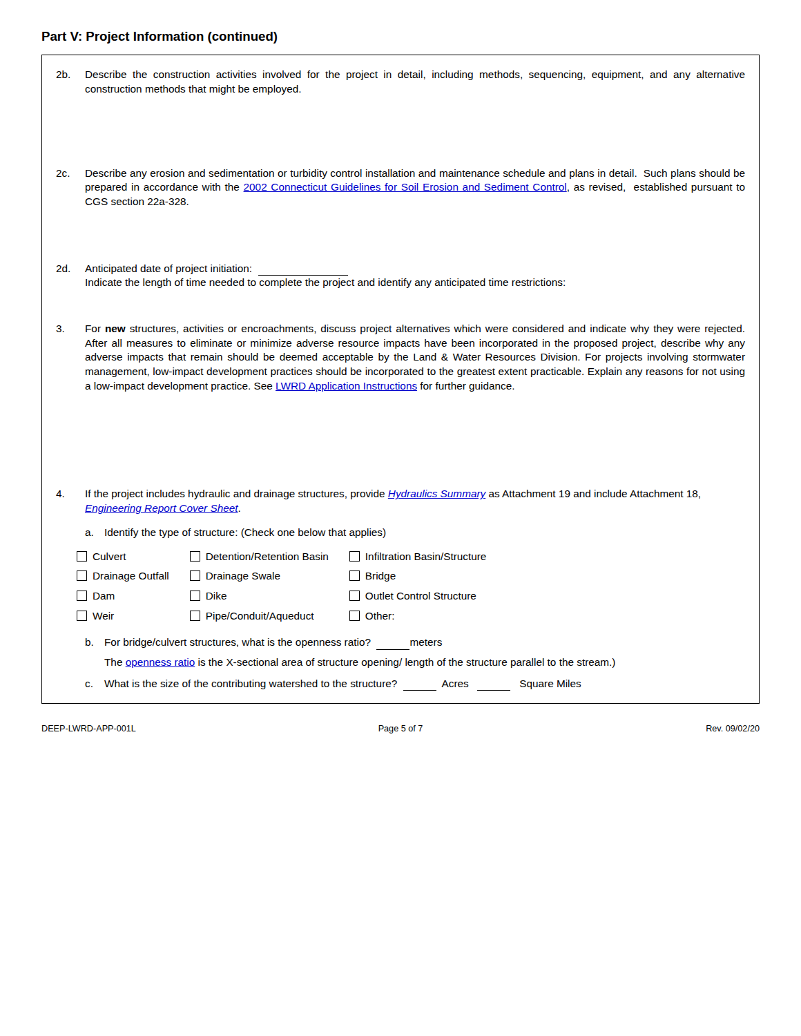Part V: Project Information (continued)
2b.
Describe the construction activities involved for the project in detail, including methods, sequencing, equipment, and any alternative construction methods that might be employed.
2c.
Describe any erosion and sedimentation or turbidity control installation and maintenance schedule and plans in detail. Such plans should be prepared in accordance with the 2002 Connecticut Guidelines for Soil Erosion and Sediment Control, as revised, established pursuant to CGS section 22a-328.
2d.
Anticipated date of project initiation:
Indicate the length of time needed to complete the project and identify any anticipated time restrictions:
3.
For new structures, activities or encroachments, discuss project alternatives which were considered and indicate why they were rejected. After all measures to eliminate or minimize adverse resource impacts have been incorporated in the proposed project, describe why any adverse impacts that remain should be deemed acceptable by the Land & Water Resources Division. For projects involving stormwater management, low-impact development practices should be incorporated to the greatest extent practicable. Explain any reasons for not using a low-impact development practice. See LWRD Application Instructions for further guidance.
4.
If the project includes hydraulic and drainage structures, provide Hydraulics Summary as Attachment 19 and include Attachment 18, Engineering Report Cover Sheet.
a.
Identify the type of structure: (Check one below that applies)
| Culvert | Detention/Retention Basin | Infiltration Basin/Structure |
| Drainage Outfall | Drainage Swale | Bridge |
| Dam | Dike | Outlet Control Structure |
| Weir | Pipe/Conduit/Aqueduct | Other: |
b.
For bridge/culvert structures, what is the openness ratio? meters
The openness ratio is the X-sectional area of structure opening/ length of the structure parallel to the stream.)
c.
What is the size of the contributing watershed to the structure? Acres Square Miles
DEEP-LWRD-APP-001L
Page 5 of 7
Rev. 09/02/20